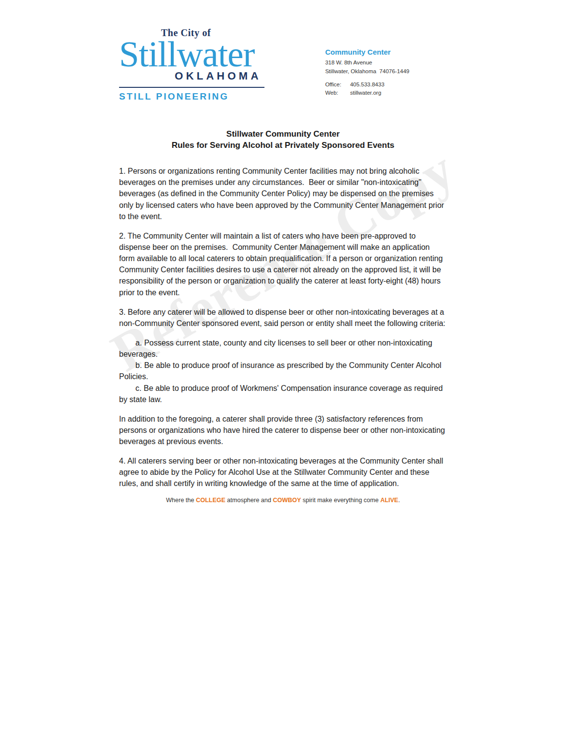Reference Copy
The City of
Stillwater
OKLAHOMA
STILL PIONEERING
Community Center
318 W. 8th Avenue
Stillwater, Oklahoma 74076-1449
| Office: | 405.533.8433 |
| Web: | stillwater.org |
Stillwater Community Center
Rules for Serving Alcohol at Privately Sponsored Events
1. Persons or organizations renting Community Center facilities may not bring alcoholic beverages on the premises under any circumstances. Beer or similar "non-intoxicating" beverages (as defined in the Community Center Policy) may be dispensed on the premises only by licensed caters who have been approved by the Community Center Management prior to the event.
2. The Community Center will maintain a list of caters who have been pre-approved to dispense beer on the premises. Community Center Management will make an application form available to all local caterers to obtain prequalification. If a person or organization renting Community Center facilities desires to use a caterer not already on the approved list, it will be responsibility of the person or organization to qualify the caterer at least forty-eight (48) hours prior to the event.
3. Before any caterer will be allowed to dispense beer or other non-intoxicating beverages at a non-Community Center sponsored event, said person or entity shall meet the following criteria:
a. Possess current state, county and city licenses to sell beer or other non-intoxicating beverages.
b. Be able to produce proof of insurance as prescribed by the Community Center Alcohol Policies.
c. Be able to produce proof of Workmens' Compensation insurance coverage as required by state law.
In addition to the foregoing, a caterer shall provide three (3) satisfactory references from persons or organizations who have hired the caterer to dispense beer or other non-intoxicating beverages at previous events.
4. All caterers serving beer or other non-intoxicating beverages at the Community Center shall agree to abide by the Policy for Alcohol Use at the Stillwater Community Center and these rules, and shall certify in writing knowledge of the same at the time of application.
Where the COLLEGE atmosphere and COWBOY spirit make everything come ALIVE.